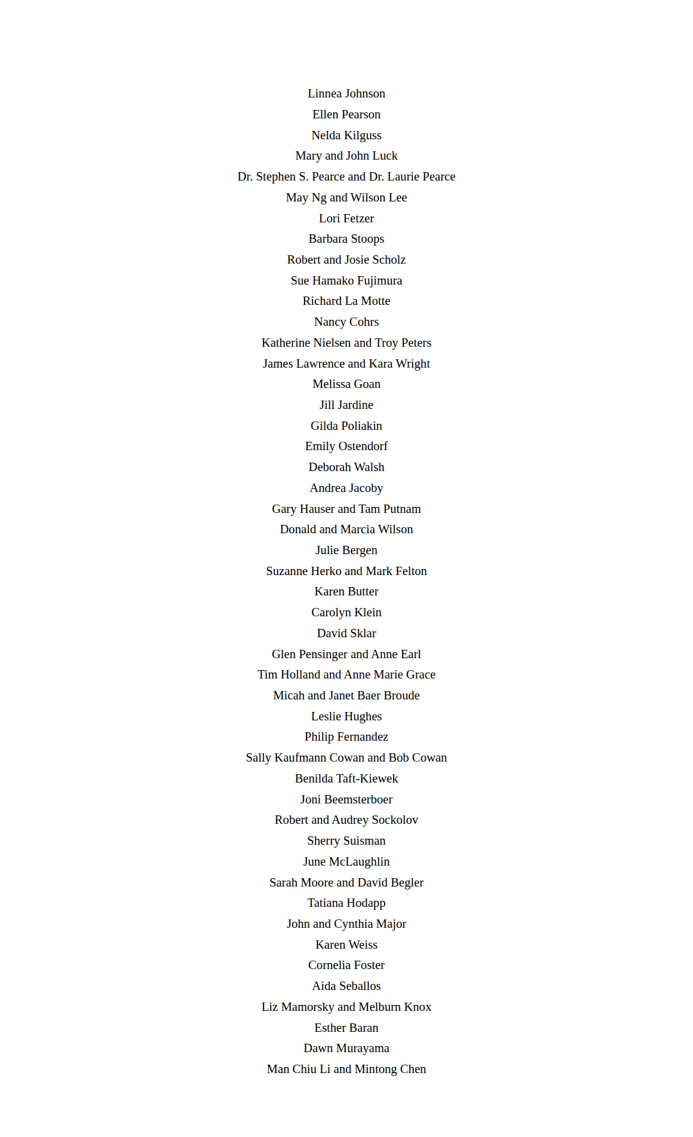Linnea Johnson
Ellen Pearson
Nelda Kilguss
Mary and John Luck
Dr. Stephen S. Pearce and Dr. Laurie Pearce
May Ng and Wilson Lee
Lori Fetzer
Barbara Stoops
Robert and Josie Scholz
Sue Hamako Fujimura
Richard La Motte
Nancy Cohrs
Katherine Nielsen and Troy Peters
James Lawrence and Kara Wright
Melissa Goan
Jill Jardine
Gilda Poliakin
Emily Ostendorf
Deborah Walsh
Andrea Jacoby
Gary Hauser and Tam Putnam
Donald and Marcia Wilson
Julie Bergen
Suzanne Herko and Mark Felton
Karen Butter
Carolyn Klein
David Sklar
Glen Pensinger and Anne Earl
Tim Holland and Anne Marie Grace
Micah and Janet Baer Broude
Leslie Hughes
Philip Fernandez
Sally Kaufmann Cowan and Bob Cowan
Benilda Taft-Kiewek
Joni Beemsterboer
Robert and Audrey Sockolov
Sherry Suisman
June McLaughlin
Sarah Moore and David Begler
Tatiana Hodapp
John and Cynthia Major
Karen Weiss
Cornelia Foster
Aida Seballos
Liz Mamorsky and Melburn Knox
Esther Baran
Dawn Murayama
Man Chiu Li and Mintong Chen